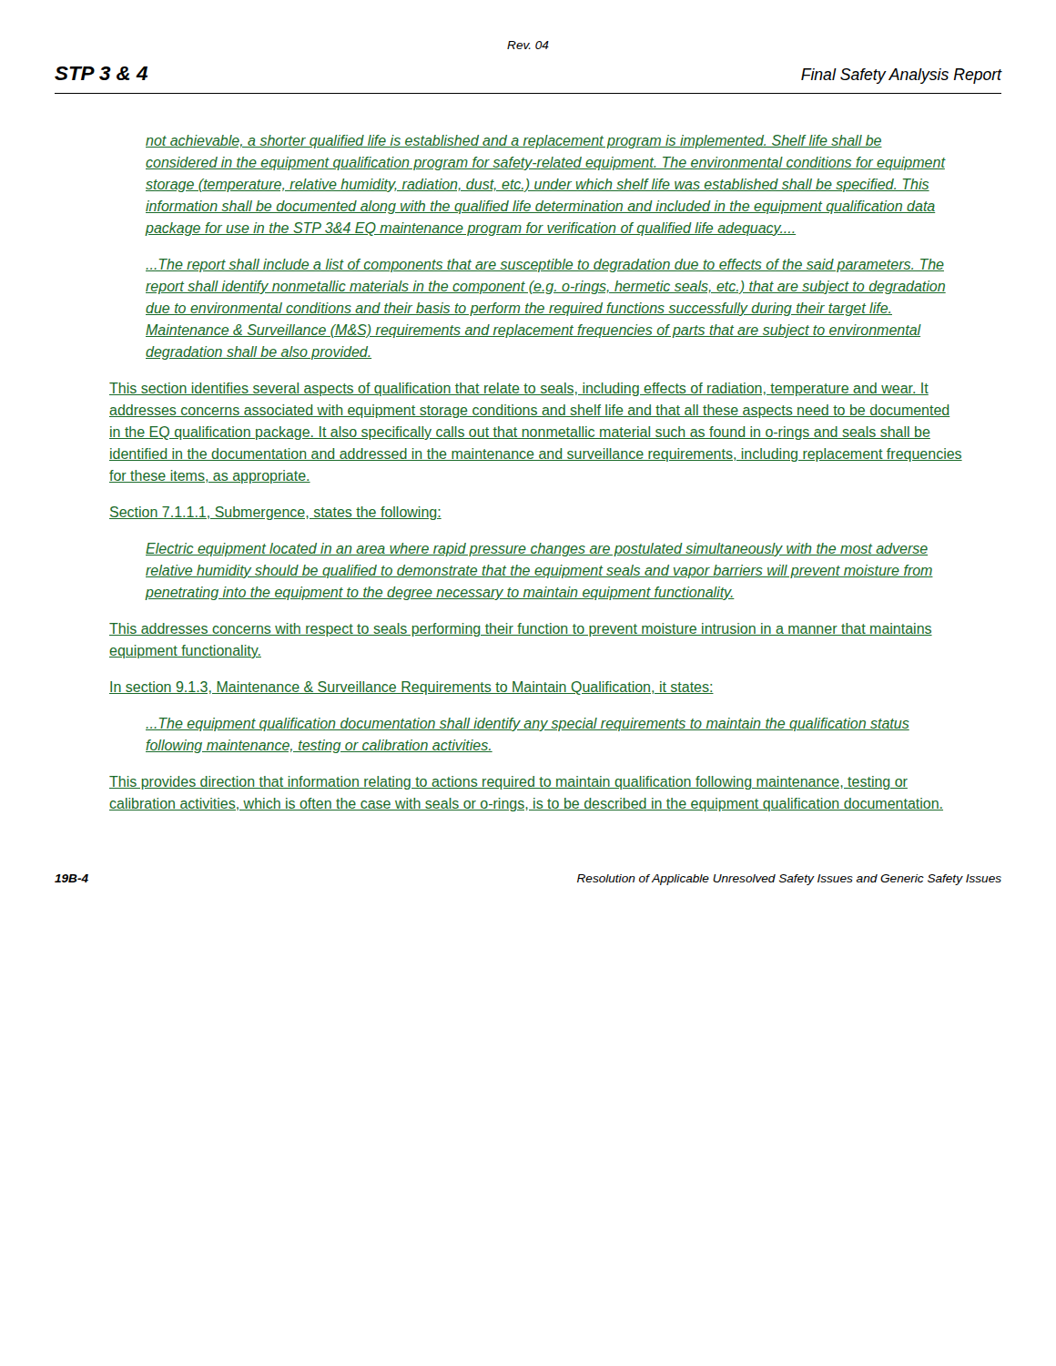Rev. 04
STP 3 & 4
Final Safety Analysis Report
not achievable, a shorter qualified life is established and a replacement program is implemented. Shelf life shall be considered in the equipment qualification program for safety-related equipment. The environmental conditions for equipment storage (temperature, relative humidity, radiation, dust, etc.) under which shelf life was established shall be specified. This information shall be documented along with the qualified life determination and included in the equipment qualification data package for use in the STP 3&4 EQ maintenance program for verification of qualified life adequacy....
...The report shall include a list of components that are susceptible to degradation due to effects of the said parameters. The report shall identify nonmetallic materials in the component (e.g. o-rings, hermetic seals, etc.) that are subject to degradation due to environmental conditions and their basis to perform the required functions successfully during their target life. Maintenance & Surveillance (M&S) requirements and replacement frequencies of parts that are subject to environmental degradation shall be also provided.
This section identifies several aspects of qualification that relate to seals, including effects of radiation, temperature and wear. It addresses concerns associated with equipment storage conditions and shelf life and that all these aspects need to be documented in the EQ qualification package. It also specifically calls out that nonmetallic material such as found in o-rings and seals shall be identified in the documentation and addressed in the maintenance and surveillance requirements, including replacement frequencies for these items, as appropriate.
Section 7.1.1.1, Submergence, states the following:
Electric equipment located in an area where rapid pressure changes are postulated simultaneously with the most adverse relative humidity should be qualified to demonstrate that the equipment seals and vapor barriers will prevent moisture from penetrating into the equipment to the degree necessary to maintain equipment functionality.
This addresses concerns with respect to seals performing their function to prevent moisture intrusion in a manner that maintains equipment functionality.
In section 9.1.3, Maintenance & Surveillance Requirements to Maintain Qualification, it states:
...The equipment qualification documentation shall identify any special requirements to maintain the qualification status following maintenance, testing or calibration activities.
This provides direction that information relating to actions required to maintain qualification following maintenance, testing or calibration activities, which is often the case with seals or o-rings, is to be described in the equipment qualification documentation.
19B-4
Resolution of Applicable Unresolved Safety Issues and Generic Safety Issues